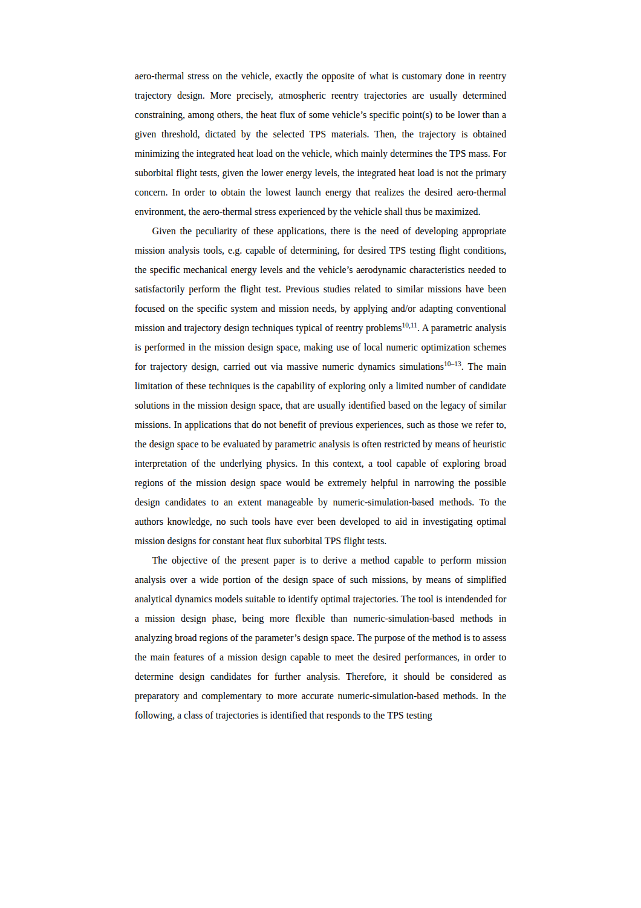aero-thermal stress on the vehicle, exactly the opposite of what is customary done in reentry trajectory design. More precisely, atmospheric reentry trajectories are usually determined constraining, among others, the heat flux of some vehicle’s specific point(s) to be lower than a given threshold, dictated by the selected TPS materials. Then, the trajectory is obtained minimizing the integrated heat load on the vehicle, which mainly determines the TPS mass. For suborbital flight tests, given the lower energy levels, the integrated heat load is not the primary concern. In order to obtain the lowest launch energy that realizes the desired aero-thermal environment, the aero-thermal stress experienced by the vehicle shall thus be maximized.
Given the peculiarity of these applications, there is the need of developing appropriate mission analysis tools, e.g. capable of determining, for desired TPS testing flight conditions, the specific mechanical energy levels and the vehicle’s aerodynamic characteristics needed to satisfactorily perform the flight test. Previous studies related to similar missions have been focused on the specific system and mission needs, by applying and/or adapting conventional mission and trajectory design techniques typical of reentry problems10,11. A parametric analysis is performed in the mission design space, making use of local numeric optimization schemes for trajectory design, carried out via massive numeric dynamics simulations10–13. The main limitation of these techniques is the capability of exploring only a limited number of candidate solutions in the mission design space, that are usually identified based on the legacy of similar missions. In applications that do not benefit of previous experiences, such as those we refer to, the design space to be evaluated by parametric analysis is often restricted by means of heuristic interpretation of the underlying physics. In this context, a tool capable of exploring broad regions of the mission design space would be extremely helpful in narrowing the possible design candidates to an extent manageable by numeric-simulation-based methods. To the authors knowledge, no such tools have ever been developed to aid in investigating optimal mission designs for constant heat flux suborbital TPS flight tests.
The objective of the present paper is to derive a method capable to perform mission analysis over a wide portion of the design space of such missions, by means of simplified analytical dynamics models suitable to identify optimal trajectories. The tool is intendended for a mission design phase, being more flexible than numeric-simulation-based methods in analyzing broad regions of the parameter’s design space. The purpose of the method is to assess the main features of a mission design capable to meet the desired performances, in order to determine design candidates for further analysis. Therefore, it should be considered as preparatory and complementary to more accurate numeric-simulation-based methods. In the following, a class of trajectories is identified that responds to the TPS testing